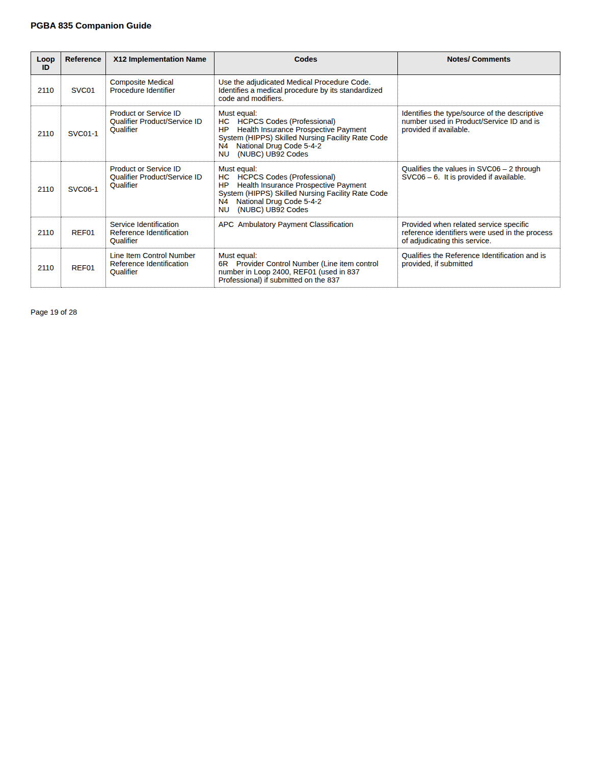PGBA 835 Companion Guide
| Loop ID | Reference | X12 Implementation Name | Codes | Notes/ Comments |
| --- | --- | --- | --- | --- |
| 2110 | SVC01 | Composite Medical Procedure Identifier | Use the adjudicated Medical Procedure Code. Identifies a medical procedure by its standardized code and modifiers. | |
| 2110 | SVC01-1 | Product or Service ID Qualifier Product/Service ID Qualifier | Must equal: HC HCPCS Codes (Professional) HP Health Insurance Prospective Payment System (HIPPS) Skilled Nursing Facility Rate Code N4 National Drug Code 5-4-2 NU (NUBC) UB92 Codes | Identifies the type/source of the descriptive number used in Product/Service ID and is provided if available. |
| 2110 | SVC06-1 | Product or Service ID Qualifier Product/Service ID Qualifier | Must equal: HC HCPCS Codes (Professional) HP Health Insurance Prospective Payment System (HIPPS) Skilled Nursing Facility Rate Code N4 National Drug Code 5-4-2 NU (NUBC) UB92 Codes | Qualifies the values in SVC06 – 2 through SVC06 – 6. It is provided if available. |
| 2110 | REF01 | Service Identification Reference Identification Qualifier | APC Ambulatory Payment Classification | Provided when related service specific reference identifiers were used in the process of adjudicating this service. |
| 2110 | REF01 | Line Item Control Number Reference Identification Qualifier | Must equal: 6R Provider Control Number (Line item control number in Loop 2400, REF01 (used in 837 Professional) if submitted on the 837 | Qualifies the Reference Identification and is provided, if submitted |
Page 19 of 28